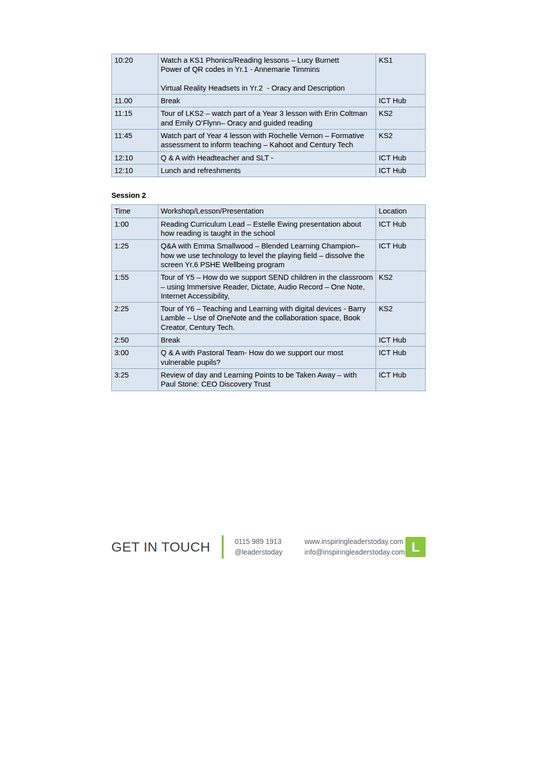| 10:20 | Watch a KS1 Phonics/Reading lessons – Lucy Burnett Power of QR codes in Yr.1 - Annemarie Timmins Virtual Reality Headsets in Yr.2 - Oracy and Description | KS1 |
| 11.00 | Break | ICT Hub |
| 11:15 | Tour of LKS2 – watch part of a Year 3 lesson with Erin Coltman and Emily O’Flynn– Oracy and guided reading | KS2 |
| 11:45 | Watch part of Year 4 lesson with Rochelle Vernon – Formative assessment to inform teaching – Kahoot and Century Tech | KS2 |
| 12:10 | Q & A with Headteacher and SLT - | ICT Hub |
| 12:10 | Lunch and refreshments | ICT Hub |
Session 2
| Time | Workshop/Lesson/Presentation | Location |
| 1:00 | Reading Curriculum Lead – Estelle Ewing presentation about how reading is taught in the school | ICT Hub |
| 1:25 | Q&A with Emma Smallwood – Blended Learning Champion– how we use technology to level the playing field – dissolve the screen Yr.6 PSHE Wellbeing program | ICT Hub |
| 1:55 | Tour of Y5 – How do we support SEND children in the classroom – using Immersive Reader, Dictate, Audio Record – One Note, Internet Accessibility, | KS2 |
| 2:25 | Tour of Y6 – Teaching and Learning with digital devices - Barry Lamble – Use of OneNote and the collaboration space, Book Creator, Century Tech. | KS2 |
| 2:50 | Break | ICT Hub |
| 3:00 | Q & A with Pastoral Team- How do we support our most vulnerable pupils? | ICT Hub |
| 3:25 | Review of day and Learning Points to be Taken Away – with Paul Stone: CEO Discovery Trust | ICT Hub |
GET IN TOUCH
0115 989 1913 www.inspiringleaderstoday.com
@leaderstoday info@inspiringleaderstoday.com
L